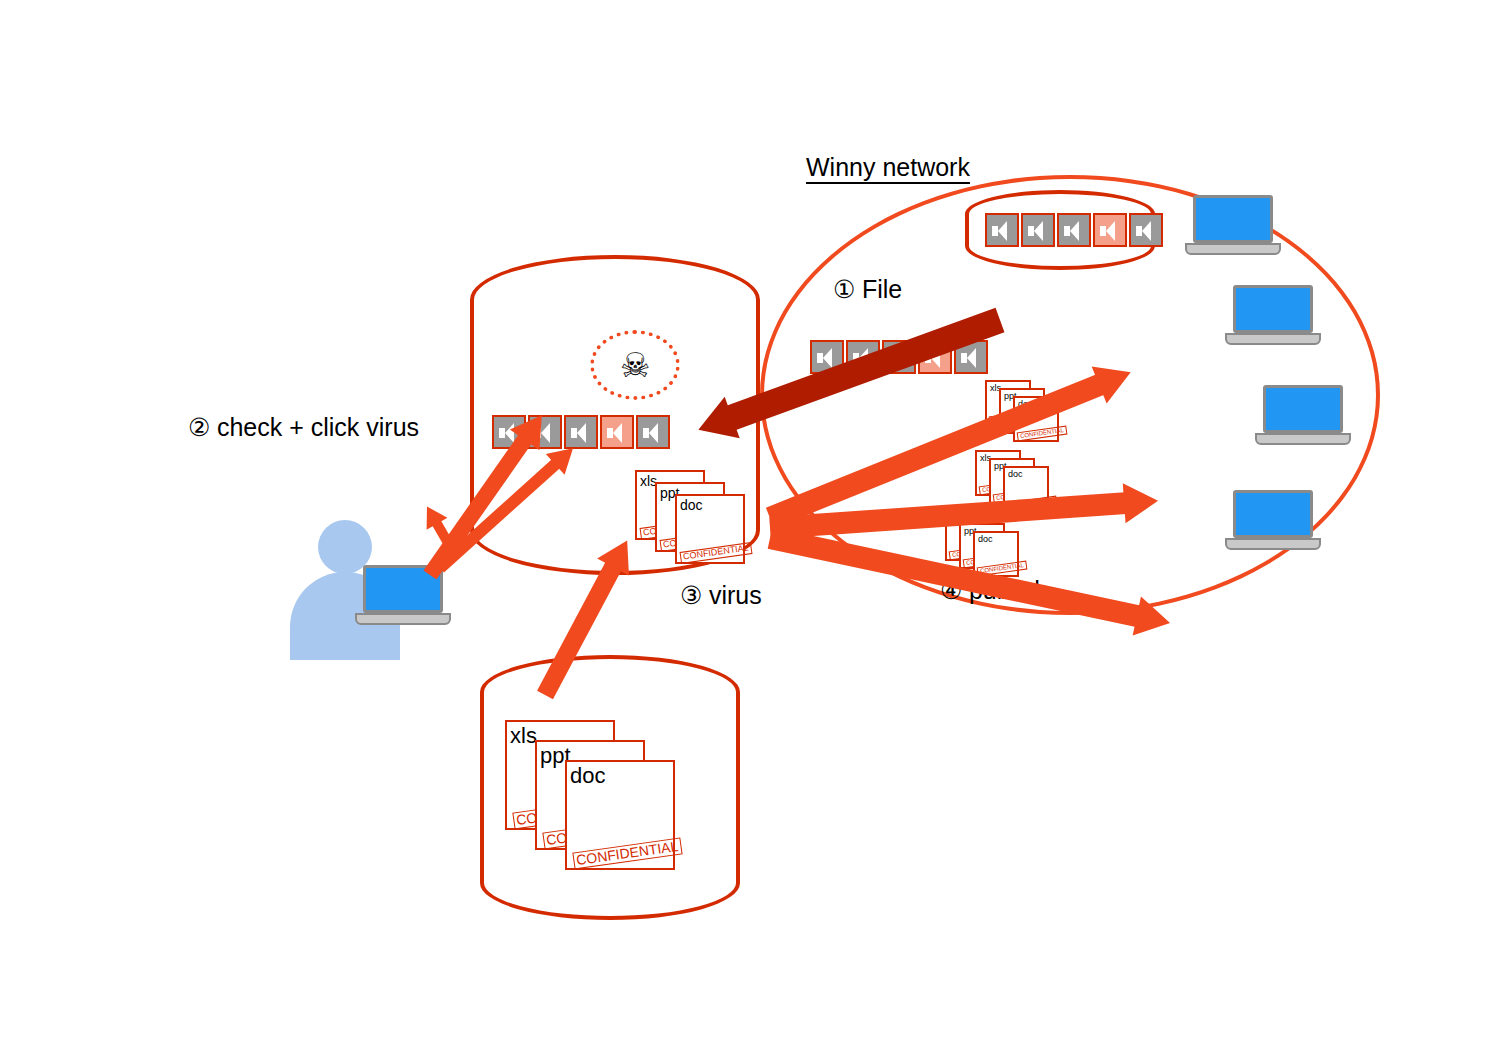Winny network
Cache folder
① File
② check + click virus
③ virus
④ publish
My documents
☠
xlsCONFIDENTIAL
pptCONFIDENTIAL
docCONFIDENTIAL
xlsCONFIDENTIAL
pptCONFIDENTIAL
docCONFIDENTIAL
xlsCONFIDENTIAL
pptCONFIDENTIAL
docCONFIDENTIAL
xlsCONFIDENTIAL
pptCONFIDENTIAL
docCONFIDENTIAL
xlsCONFIDENTIAL
pptCONFIDENTIAL
docCONFIDENTIAL